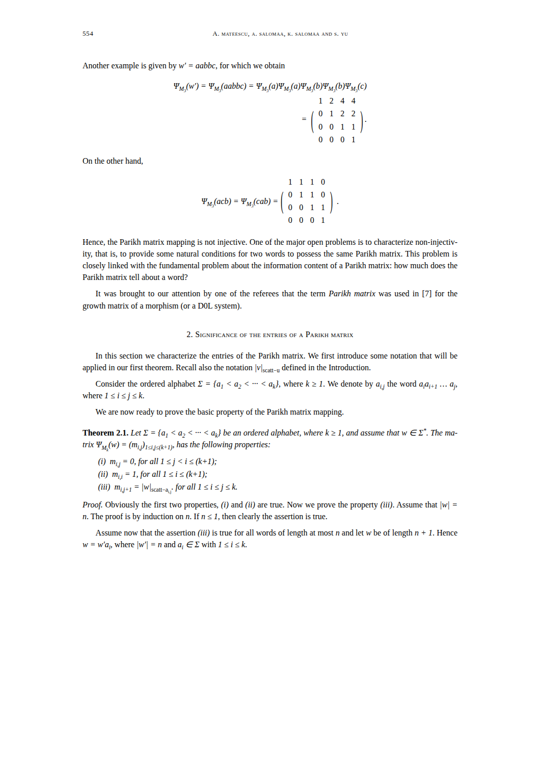554 A. Mateescu, A. Salomaa, K. Salomaa and S. Yu
Another example is given by w′ = aabbc, for which we obtain
ΨM3(w′) = ΨM3(aabbc) = ΨM3(a)ΨM3(a)ΨM3(b)ΨM3(b)ΨM3(c)
= (
| 1 | 2 | 4 | 4 |
| 0 | 1 | 2 | 2 |
| 0 | 0 | 1 | 1 |
| 0 | 0 | 0 | 1 |
) .
On the other hand,
ΨM3(acb) = ΨM3(cab) = (
| 1 | 1 | 1 | 0 |
| 0 | 1 | 1 | 0 |
| 0 | 0 | 1 | 1 |
| 0 | 0 | 0 | 1 |
) .
Hence, the Parikh matrix mapping is not injective. One of the major open problems is to characterize non-injectivity, that is, to provide some natural conditions for two words to possess the same Parikh matrix. This problem is closely linked with the fundamental problem about the information content of a Parikh matrix: how much does the Parikh matrix tell about a word?
It was brought to our attention by one of the referees that the term Parikh matrix was used in [7] for the growth matrix of a morphism (or a D0L system).
2. Significance of the entries of a Parikh matrix
In this section we characterize the entries of the Parikh matrix. We first introduce some notation that will be applied in our first theorem. Recall also the notation |v|scatt−u defined in the Introduction.
Consider the ordered alphabet Σ = {a1 < a2 < ··· < ak}, where k ≥ 1. We denote by ai,j the word aiai+1 … aj, where 1 ≤ i ≤ j ≤ k.
We are now ready to prove the basic property of the Parikh matrix mapping.
Theorem 2.1. Let Σ = {a1 < a2 < ··· < ak} be an ordered alphabet, where k ≥ 1, and assume that w ∈ Σ*. The matrix ΨMk(w) = (mi,j)1≤i,j≤(k+1), has the following properties:
(i) mi,j = 0, for all 1 ≤ j < i ≤ (k+1);
(ii) mi,i = 1, for all 1 ≤ i ≤ (k+1);
(iii) mi,j+1 = |w|scatt−ai,j. for all 1 ≤ i ≤ j ≤ k.
Proof. Obviously the first two properties, (i) and (ii) are true. Now we prove the property (iii). Assume that |w| = n. The proof is by induction on n. If n ≤ 1, then clearly the assertion is true.
Assume now that the assertion (iii) is true for all words of length at most n and let w be of length n + 1. Hence w = w′ai, where |w′| = n and ai ∈ Σ with 1 ≤ i ≤ k.